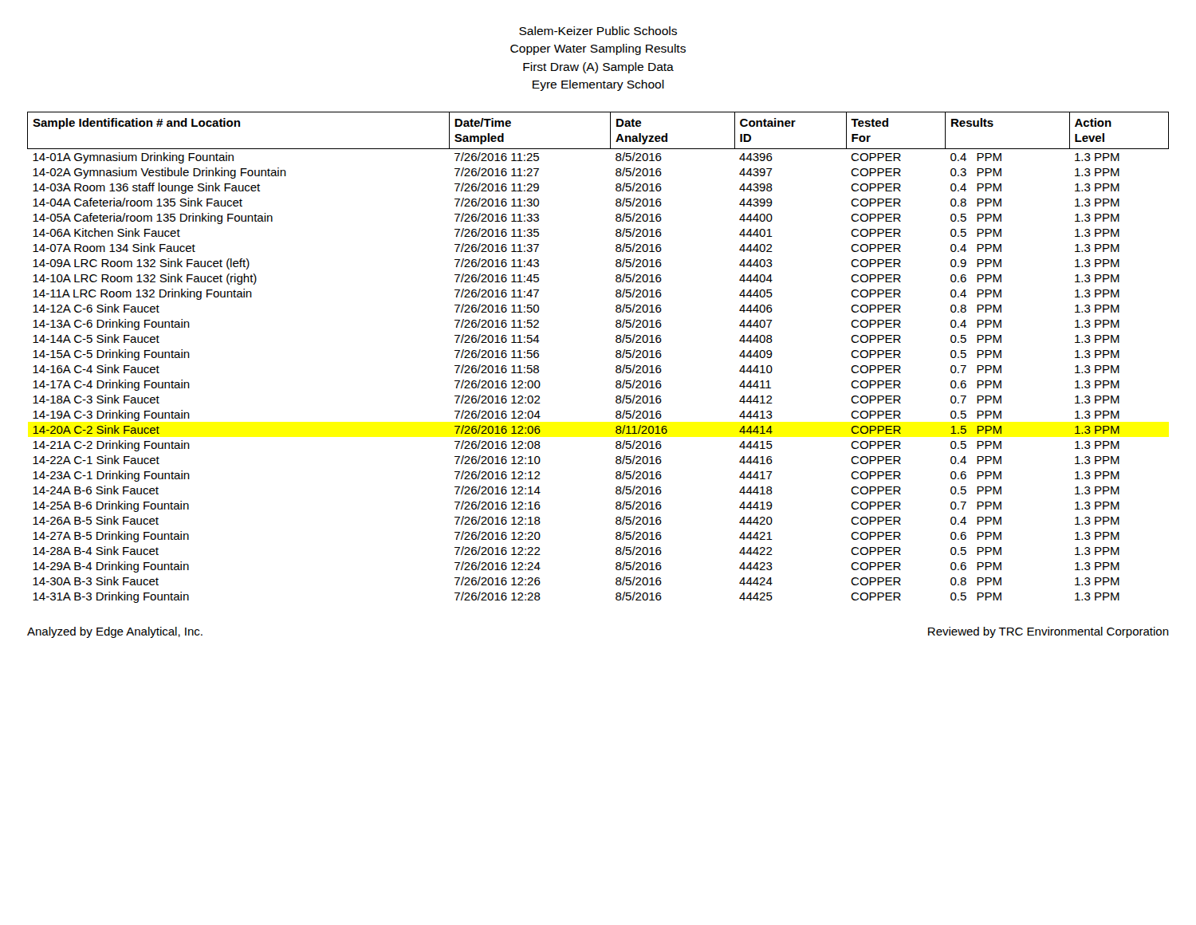Salem-Keizer Public Schools
Copper Water Sampling Results
First Draw (A) Sample Data
Eyre Elementary School
| Sample Identification # and Location | Date/Time Sampled | Date Analyzed | Container ID | Tested For | Results | Action Level |
| --- | --- | --- | --- | --- | --- | --- |
| 14-01A Gymnasium Drinking Fountain | 7/26/2016 11:25 | 8/5/2016 | 44396 | COPPER | 0.4 PPM | 1.3 PPM |
| 14-02A Gymnasium Vestibule Drinking Fountain | 7/26/2016 11:27 | 8/5/2016 | 44397 | COPPER | 0.3 PPM | 1.3 PPM |
| 14-03A Room 136 staff lounge Sink Faucet | 7/26/2016 11:29 | 8/5/2016 | 44398 | COPPER | 0.4 PPM | 1.3 PPM |
| 14-04A Cafeteria/room 135 Sink Faucet | 7/26/2016 11:30 | 8/5/2016 | 44399 | COPPER | 0.8 PPM | 1.3 PPM |
| 14-05A Cafeteria/room 135 Drinking Fountain | 7/26/2016 11:33 | 8/5/2016 | 44400 | COPPER | 0.5 PPM | 1.3 PPM |
| 14-06A Kitchen Sink Faucet | 7/26/2016 11:35 | 8/5/2016 | 44401 | COPPER | 0.5 PPM | 1.3 PPM |
| 14-07A Room 134 Sink Faucet | 7/26/2016 11:37 | 8/5/2016 | 44402 | COPPER | 0.4 PPM | 1.3 PPM |
| 14-09A LRC Room 132 Sink Faucet (left) | 7/26/2016 11:43 | 8/5/2016 | 44403 | COPPER | 0.9 PPM | 1.3 PPM |
| 14-10A LRC Room 132 Sink Faucet (right) | 7/26/2016 11:45 | 8/5/2016 | 44404 | COPPER | 0.6 PPM | 1.3 PPM |
| 14-11A LRC Room 132 Drinking Fountain | 7/26/2016 11:47 | 8/5/2016 | 44405 | COPPER | 0.4 PPM | 1.3 PPM |
| 14-12A C-6 Sink Faucet | 7/26/2016 11:50 | 8/5/2016 | 44406 | COPPER | 0.8 PPM | 1.3 PPM |
| 14-13A C-6 Drinking Fountain | 7/26/2016 11:52 | 8/5/2016 | 44407 | COPPER | 0.4 PPM | 1.3 PPM |
| 14-14A C-5 Sink Faucet | 7/26/2016 11:54 | 8/5/2016 | 44408 | COPPER | 0.5 PPM | 1.3 PPM |
| 14-15A C-5 Drinking Fountain | 7/26/2016 11:56 | 8/5/2016 | 44409 | COPPER | 0.5 PPM | 1.3 PPM |
| 14-16A C-4 Sink Faucet | 7/26/2016 11:58 | 8/5/2016 | 44410 | COPPER | 0.7 PPM | 1.3 PPM |
| 14-17A C-4 Drinking Fountain | 7/26/2016 12:00 | 8/5/2016 | 44411 | COPPER | 0.6 PPM | 1.3 PPM |
| 14-18A C-3 Sink Faucet | 7/26/2016 12:02 | 8/5/2016 | 44412 | COPPER | 0.7 PPM | 1.3 PPM |
| 14-19A C-3 Drinking Fountain | 7/26/2016 12:04 | 8/5/2016 | 44413 | COPPER | 0.5 PPM | 1.3 PPM |
| 14-20A C-2 Sink Faucet | 7/26/2016 12:06 | 8/11/2016 | 44414 | COPPER | 1.5 PPM | 1.3 PPM |
| 14-21A C-2 Drinking Fountain | 7/26/2016 12:08 | 8/5/2016 | 44415 | COPPER | 0.5 PPM | 1.3 PPM |
| 14-22A C-1 Sink Faucet | 7/26/2016 12:10 | 8/5/2016 | 44416 | COPPER | 0.4 PPM | 1.3 PPM |
| 14-23A C-1 Drinking Fountain | 7/26/2016 12:12 | 8/5/2016 | 44417 | COPPER | 0.6 PPM | 1.3 PPM |
| 14-24A B-6 Sink Faucet | 7/26/2016 12:14 | 8/5/2016 | 44418 | COPPER | 0.5 PPM | 1.3 PPM |
| 14-25A B-6 Drinking Fountain | 7/26/2016 12:16 | 8/5/2016 | 44419 | COPPER | 0.7 PPM | 1.3 PPM |
| 14-26A B-5 Sink Faucet | 7/26/2016 12:18 | 8/5/2016 | 44420 | COPPER | 0.4 PPM | 1.3 PPM |
| 14-27A B-5 Drinking Fountain | 7/26/2016 12:20 | 8/5/2016 | 44421 | COPPER | 0.6 PPM | 1.3 PPM |
| 14-28A B-4 Sink Faucet | 7/26/2016 12:22 | 8/5/2016 | 44422 | COPPER | 0.5 PPM | 1.3 PPM |
| 14-29A B-4 Drinking Fountain | 7/26/2016 12:24 | 8/5/2016 | 44423 | COPPER | 0.6 PPM | 1.3 PPM |
| 14-30A B-3 Sink Faucet | 7/26/2016 12:26 | 8/5/2016 | 44424 | COPPER | 0.8 PPM | 1.3 PPM |
| 14-31A B-3 Drinking Fountain | 7/26/2016 12:28 | 8/5/2016 | 44425 | COPPER | 0.5 PPM | 1.3 PPM |
Analyzed by Edge Analytical, Inc.
Reviewed by TRC Environmental Corporation